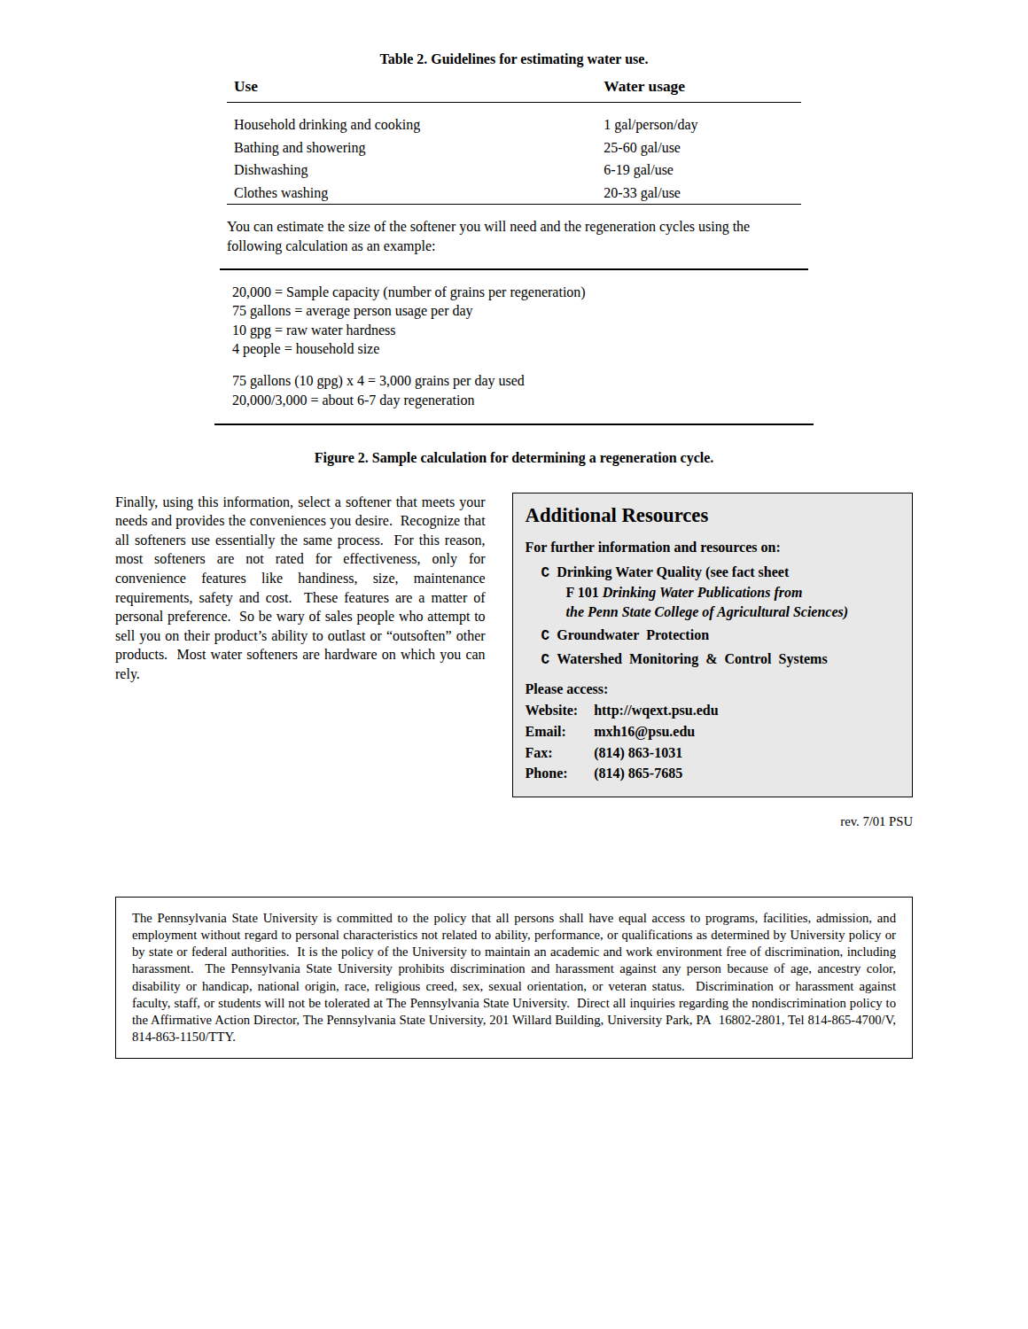Table 2. Guidelines for estimating water use.
| Use | Water usage |
| --- | --- |
| Household drinking and cooking | 1 gal/person/day |
| Bathing and showering | 25-60 gal/use |
| Dishwashing | 6-19 gal/use |
| Clothes washing | 20-33 gal/use |
You can estimate the size of the softener you will need and the regeneration cycles using the following calculation as an example:
20,000 = Sample capacity (number of grains per regeneration)
75 gallons = average person usage per day
10 gpg = raw water hardness
4 people = household size
75 gallons (10 gpg) x 4 = 3,000 grains per day used
20,000/3,000 = about 6-7 day regeneration
Figure 2. Sample calculation for determining a regeneration cycle.
Finally, using this information, select a softener that meets your needs and provides the conveniences you desire. Recognize that all softeners use essentially the same process. For this reason, most softeners are not rated for effectiveness, only for convenience features like handiness, size, maintenance requirements, safety and cost. These features are a matter of personal preference. So be wary of sales people who attempt to sell you on their product’s ability to outlast or “outsoften” other products. Most water softeners are hardware on which you can rely.
Additional Resources
For further information and resources on:
CDrinking Water Quality (see fact sheet F 101 Drinking Water Publications from the Penn State College of Agricultural Sciences)
CGroundwater Protection
CWatershed Monitoring & Control Systems
Please access:
| Website: | http://wqext.psu.edu |
| Email: | mxh16@psu.edu |
| Fax: | (814) 863-1031 |
| Phone: | (814) 865-7685 |
rev. 7/01 PSU
The Pennsylvania State University is committed to the policy that all persons shall have equal access to programs, facilities, admission, and employment without regard to personal characteristics not related to ability, performance, or qualifications as determined by University policy or by state or federal authorities. It is the policy of the University to maintain an academic and work environment free of discrimination, including harassment. The Pennsylvania State University prohibits discrimination and harassment against any person because of age, ancestry color, disability or handicap, national origin, race, religious creed, sex, sexual orientation, or veteran status. Discrimination or harassment against faculty, staff, or students will not be tolerated at The Pennsylvania State University. Direct all inquiries regarding the nondiscrimination policy to the Affirmative Action Director, The Pennsylvania State University, 201 Willard Building, University Park, PA 16802-2801, Tel 814-865-4700/V, 814-863-1150/TTY.